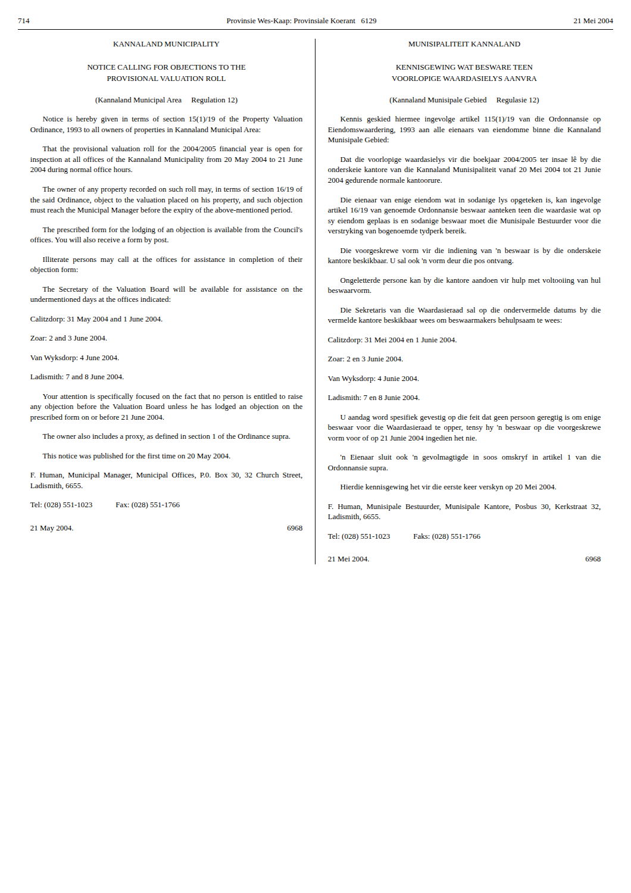714
Provinsie Wes-Kaap: Provinsiale Koerant 6129
21 Mei 2004
Kannaland Municipality
Notice calling for objections to the
provisional valuation roll
(Kannaland Municipal Area Regulation 12)
Notice is hereby given in terms of section 15(1)/19 of the Property Valuation Ordinance, 1993 to all owners of properties in Kannaland Municipal Area:
That the provisional valuation roll for the 2004/2005 financial year is open for inspection at all offices of the Kannaland Municipality from 20 May 2004 to 21 June 2004 during normal office hours.
The owner of any property recorded on such roll may, in terms of section 16/19 of the said Ordinance, object to the valuation placed on his property, and such objection must reach the Municipal Manager before the expiry of the above-mentioned period.
The prescribed form for the lodging of an objection is available from the Council's offices. You will also receive a form by post.
Illiterate persons may call at the offices for assistance in completion of their objection form:
The Secretary of the Valuation Board will be available for assistance on the undermentioned days at the offices indicated:
Calitzdorp: 31 May 2004 and 1 June 2004.
Zoar: 2 and 3 June 2004.
Van Wyksdorp: 4 June 2004.
Ladismith: 7 and 8 June 2004.
Your attention is specifically focused on the fact that no person is entitled to raise any objection before the Valuation Board unless he has lodged an objection on the prescribed form on or before 21 June 2004.
The owner also includes a proxy, as defined in section 1 of the Ordinance supra.
This notice was published for the first time on 20 May 2004.
F. Human, Municipal Manager, Municipal Offices, P.0. Box 30, 32 Church Street, Ladismith, 6655.
Tel: (028) 551-1023 Fax: (028) 551-1766
21 May 2004. 6968
Munisipaliteit Kannaland
Kennisgewing wat besware teen
voorlopige waardasielys aanvra
(Kannaland Munisipale Gebied Regulasie 12)
Kennis geskied hiermee ingevolge artikel 115(1)/19 van die Ordonnansie op Eiendomswaardering, 1993 aan alle eienaars van eiendomme binne die Kannaland Munisipale Gebied:
Dat die voorlopige waardasielys vir die boekjaar 2004/2005 ter insae lê by die onderskeie kantore van die Kannaland Munisipaliteit vanaf 20 Mei 2004 tot 21 Junie 2004 gedurende normale kantoorure.
Die eienaar van enige eiendom wat in sodanige lys opgeteken is, kan ingevolge artikel 16/19 van genoemde Ordonnansie beswaar aanteken teen die waardasie wat op sy eiendom geplaas is en sodanige beswaar moet die Munisipale Bestuurder voor die verstryking van bogenoemde tydperk bereik.
Die voorgeskrewe vorm vir die indiening van 'n beswaar is by die onderskeie kantore beskikbaar. U sal ook 'n vorm deur die pos ontvang.
Ongeletterde persone kan by die kantore aandoen vir hulp met voltooiing van hul beswaarvorm.
Die Sekretaris van die Waardasieraad sal op die ondervermelde datums by die vermelde kantore beskikbaar wees om beswaarmakers behulpsaam te wees:
Calitzdorp: 31 Mei 2004 en 1 Junie 2004.
Zoar: 2 en 3 Junie 2004.
Van Wyksdorp: 4 Junie 2004.
Ladismith: 7 en 8 Junie 2004.
U aandag word spesifiek gevestig op die feit dat geen persoon geregtig is om enige beswaar voor die Waardasieraad te opper, tensy hy 'n beswaar op die voorgeskrewe vorm voor of op 21 Junie 2004 ingedien het nie.
'n Eienaar sluit ook 'n gevolmagtigde in soos omskryf in artikel 1 van die Ordonnansie supra.
Hierdie kennisgewing het vir die eerste keer verskyn op 20 Mei 2004.
F. Human, Munisipale Bestuurder, Munisipale Kantore, Posbus 30, Kerkstraat 32, Ladismith, 6655.
Tel: (028) 551-1023 Faks: (028) 551-1766
21 Mei 2004. 6968